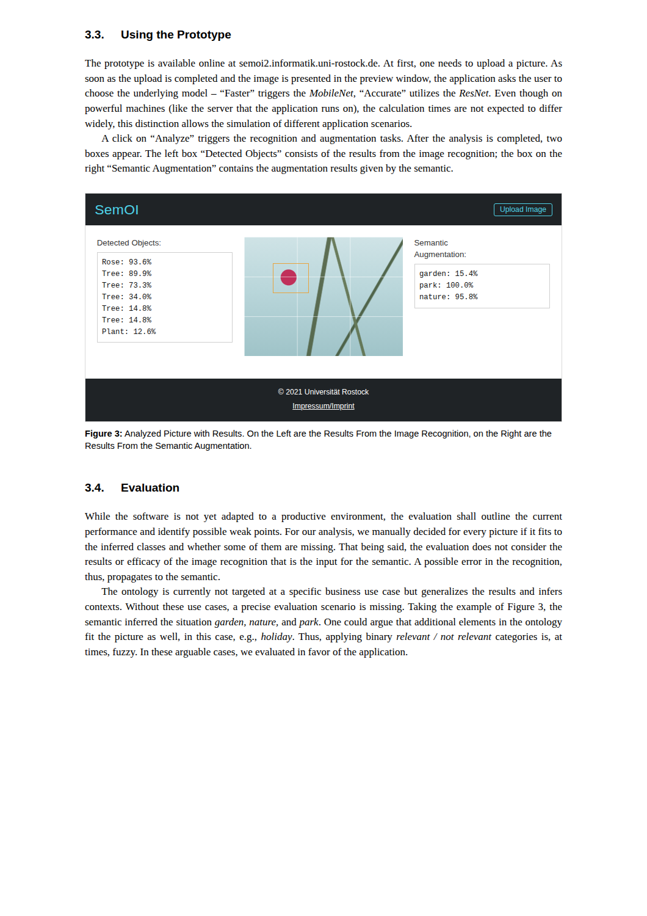3.3. Using the Prototype
The prototype is available online at semoi2.informatik.uni-rostock.de. At first, one needs to upload a picture. As soon as the upload is completed and the image is presented in the preview window, the application asks the user to choose the underlying model – “Faster” triggers the MobileNet, “Accurate” utilizes the ResNet. Even though on powerful machines (like the server that the application runs on), the calculation times are not expected to differ widely, this distinction allows the simulation of different application scenarios.
A click on “Analyze” triggers the recognition and augmentation tasks. After the analysis is completed, two boxes appear. The left box “Detected Objects” consists of the results from the image recognition; the box on the right “Semantic Augmentation” contains the augmentation results given by the semantic.
SemOI Upload Image
Detected Objects:
Rose: 93.6% Tree: 89.9% Tree: 73.3% Tree: 34.0% Tree: 14.8% Tree: 14.8% Plant: 12.6%
Semantic
Augmentation:
garden: 15.4% park: 100.0% nature: 95.8%
© 2021 Universität Rostock
Impressum/Imprint
Figure 3: Analyzed Picture with Results. On the Left are the Results From the Image Recognition, on the Right are the Results From the Semantic Augmentation.
3.4. Evaluation
While the software is not yet adapted to a productive environment, the evaluation shall outline the current performance and identify possible weak points. For our analysis, we manually decided for every picture if it fits to the inferred classes and whether some of them are missing. That being said, the evaluation does not consider the results or efficacy of the image recognition that is the input for the semantic. A possible error in the recognition, thus, propagates to the semantic.
The ontology is currently not targeted at a specific business use case but generalizes the results and infers contexts. Without these use cases, a precise evaluation scenario is missing. Taking the example of Figure 3, the semantic inferred the situation garden, nature, and park. One could argue that additional elements in the ontology fit the picture as well, in this case, e.g., holiday. Thus, applying binary relevant / not relevant categories is, at times, fuzzy. In these arguable cases, we evaluated in favor of the application.